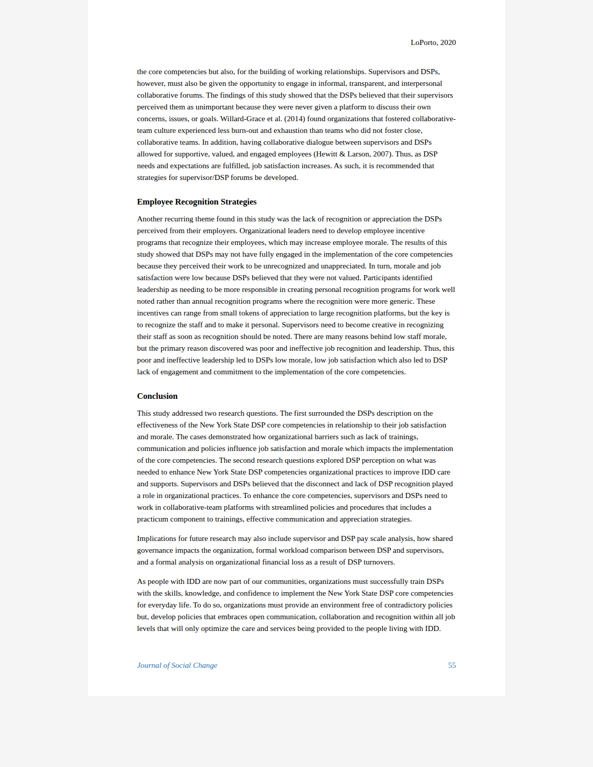LoPorto, 2020
the core competencies but also, for the building of working relationships. Supervisors and DSPs, however, must also be given the opportunity to engage in informal, transparent, and interpersonal collaborative forums. The findings of this study showed that the DSPs believed that their supervisors perceived them as unimportant because they were never given a platform to discuss their own concerns, issues, or goals. Willard-Grace et al. (2014) found organizations that fostered collaborative-team culture experienced less burn-out and exhaustion than teams who did not foster close, collaborative teams. In addition, having collaborative dialogue between supervisors and DSPs allowed for supportive, valued, and engaged employees (Hewitt & Larson, 2007). Thus, as DSP needs and expectations are fulfilled, job satisfaction increases. As such, it is recommended that strategies for supervisor/DSP forums be developed.
Employee Recognition Strategies
Another recurring theme found in this study was the lack of recognition or appreciation the DSPs perceived from their employers. Organizational leaders need to develop employee incentive programs that recognize their employees, which may increase employee morale. The results of this study showed that DSPs may not have fully engaged in the implementation of the core competencies because they perceived their work to be unrecognized and unappreciated. In turn, morale and job satisfaction were low because DSPs believed that they were not valued. Participants identified leadership as needing to be more responsible in creating personal recognition programs for work well noted rather than annual recognition programs where the recognition were more generic. These incentives can range from small tokens of appreciation to large recognition platforms, but the key is to recognize the staff and to make it personal. Supervisors need to become creative in recognizing their staff as soon as recognition should be noted. There are many reasons behind low staff morale, but the primary reason discovered was poor and ineffective job recognition and leadership. Thus, this poor and ineffective leadership led to DSPs low morale, low job satisfaction which also led to DSP lack of engagement and commitment to the implementation of the core competencies.
Conclusion
This study addressed two research questions. The first surrounded the DSPs description on the effectiveness of the New York State DSP core competencies in relationship to their job satisfaction and morale. The cases demonstrated how organizational barriers such as lack of trainings, communication and policies influence job satisfaction and morale which impacts the implementation of the core competencies. The second research questions explored DSP perception on what was needed to enhance New York State DSP competencies organizational practices to improve IDD care and supports. Supervisors and DSPs believed that the disconnect and lack of DSP recognition played a role in organizational practices. To enhance the core competencies, supervisors and DSPs need to work in collaborative-team platforms with streamlined policies and procedures that includes a practicum component to trainings, effective communication and appreciation strategies.
Implications for future research may also include supervisor and DSP pay scale analysis, how shared governance impacts the organization, formal workload comparison between DSP and supervisors, and a formal analysis on organizational financial loss as a result of DSP turnovers.
As people with IDD are now part of our communities, organizations must successfully train DSPs with the skills, knowledge, and confidence to implement the New York State DSP core competencies for everyday life. To do so, organizations must provide an environment free of contradictory policies but, develop policies that embraces open communication, collaboration and recognition within all job levels that will only optimize the care and services being provided to the people living with IDD.
Journal of Social Change 55